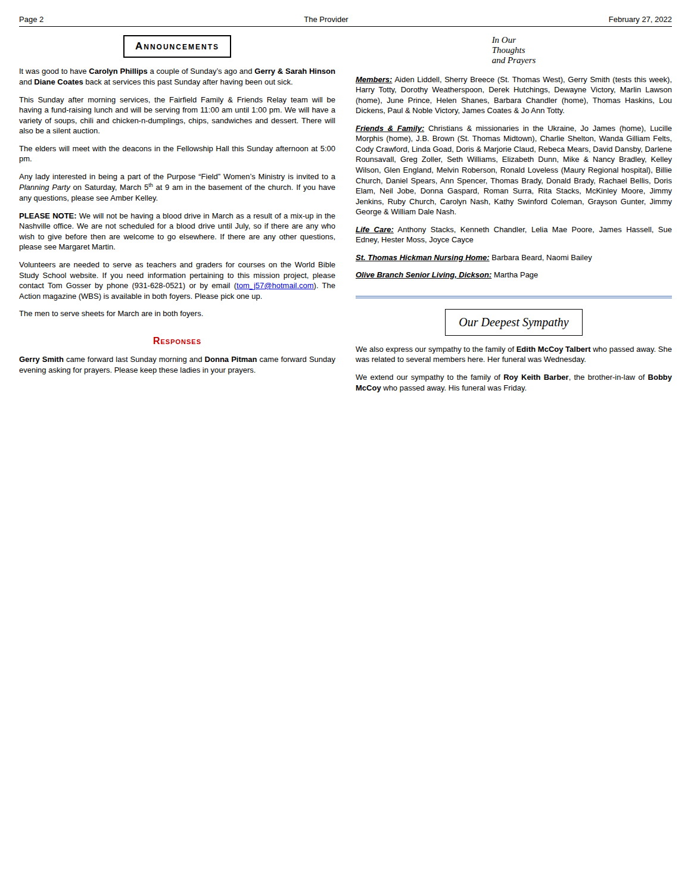Page 2 The Provider February 27, 2022
Announcements
It was good to have Carolyn Phillips a couple of Sunday’s ago and Gerry & Sarah Hinson and Diane Coates back at services this past Sunday after having been out sick.
This Sunday after morning services, the Fairfield Family & Friends Relay team will be having a fund-raising lunch and will be serving from 11:00 am until 1:00 pm. We will have a variety of soups, chili and chicken-n-dumplings, chips, sandwiches and dessert. There will also be a silent auction.
The elders will meet with the deacons in the Fellowship Hall this Sunday afternoon at 5:00 pm.
Any lady interested in being a part of the Purpose “Field” Women’s Ministry is invited to a Planning Party on Saturday, March 5th at 9 am in the basement of the church. If you have any questions, please see Amber Kelley.
PLEASE NOTE: We will not be having a blood drive in March as a result of a mix-up in the Nashville office. We are not scheduled for a blood drive until July, so if there are any who wish to give before then are welcome to go elsewhere. If there are any other questions, please see Margaret Martin.
Volunteers are needed to serve as teachers and graders for courses on the World Bible Study School website. If you need information pertaining to this mission project, please contact Tom Gosser by phone (931-628-0521) or by email (tom_j57@hotmail.com). The Action magazine (WBS) is available in both foyers. Please pick one up.
The men to serve sheets for March are in both foyers.
Responses
Gerry Smith came forward last Sunday morning and Donna Pitman came forward Sunday evening asking for prayers. Please keep these ladies in your prayers.
In Our
Thoughts
and Prayers
Members: Aiden Liddell, Sherry Breece (St. Thomas West), Gerry Smith (tests this week), Harry Totty, Dorothy Weatherspoon, Derek Hutchings, Dewayne Victory, Marlin Lawson (home), June Prince, Helen Shanes, Barbara Chandler (home), Thomas Haskins, Lou Dickens, Paul & Noble Victory, James Coates & Jo Ann Totty.
Friends & Family: Christians & missionaries in the Ukraine, Jo James (home), Lucille Morphis (home), J.B. Brown (St. Thomas Midtown), Charlie Shelton, Wanda Gilliam Felts, Cody Crawford, Linda Goad, Doris & Marjorie Claud, Rebeca Mears, David Dansby, Darlene Rounsavall, Greg Zoller, Seth Williams, Elizabeth Dunn, Mike & Nancy Bradley, Kelley Wilson, Glen England, Melvin Roberson, Ronald Loveless (Maury Regional hospital), Billie Church, Daniel Spears, Ann Spencer, Thomas Brady, Donald Brady, Rachael Bellis, Doris Elam, Neil Jobe, Donna Gaspard, Roman Surra, Rita Stacks, McKinley Moore, Jimmy Jenkins, Ruby Church, Carolyn Nash, Kathy Swinford Coleman, Grayson Gunter, Jimmy George & William Dale Nash.
Life Care: Anthony Stacks, Kenneth Chandler, Lelia Mae Poore, James Hassell, Sue Edney, Hester Moss, Joyce Cayce
St. Thomas Hickman Nursing Home: Barbara Beard, Naomi Bailey
Olive Branch Senior Living, Dickson: Martha Page
Our Deepest Sympathy
We also express our sympathy to the family of Edith McCoy Talbert who passed away. She was related to several members here. Her funeral was Wednesday.
We extend our sympathy to the family of Roy Keith Barber, the brother-in-law of Bobby McCoy who passed away. His funeral was Friday.